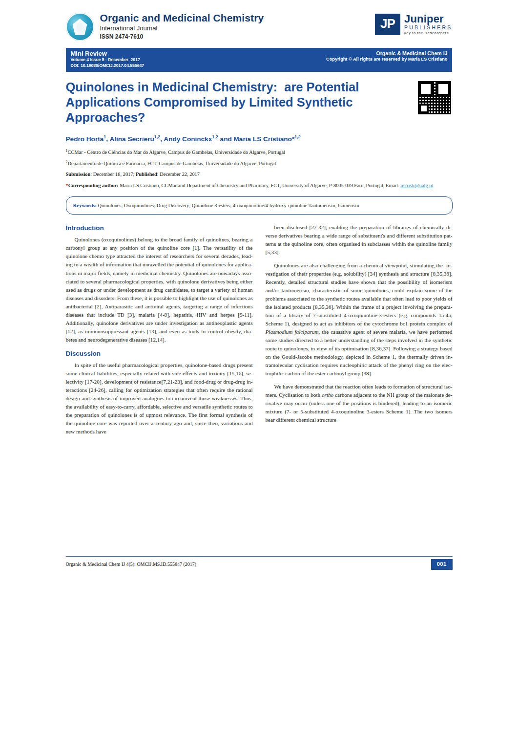Organic and Medicinal Chemistry
International Journal
ISSN 2474-7610
JP
Juniper PUBLISHERS key to the Researchers
Mini Review
Volume 4 Issue 5 - December 2017
DOI: 10.19080/OMCIJ.2017.04.555647
Organic & Medicinal Chem IJ
Copyright © All rights are reserved by Maria LS Cristiano
Quinolones in Medicinal Chemistry: are Potential Applications Compromised by Limited Synthetic Approaches?
Pedro Horta1, Alina Secrieru1,2, Andy Coninckx1,2 and Maria LS Cristiano*1,2
1CCMar - Centro de Ciências do Mar do Algarve, Campus de Gambelas, Universidade do Algarve, Portugal
2Departamento de Química e Farmácia, FCT, Campus de Gambelas, Universidade do Algarve, Portugal
Submission: December 18, 2017; Published: December 22, 2017
*Corresponding author: Maria LS Cristiano, CCMar and Department of Chemistry and Pharmacy, FCT, University of Algarve, P-8005-039 Faro, Portugal, Email: mcristi@ualg.pt
Keywords: Quinolones; Oxoquinolines; Drug Discovery; Quinolone 3-esters; 4-oxoquinoline/4-hydroxy-quinoline Tautomerism; Isomerism
Introduction
Quinolones (oxoquinolines) belong to the broad family of quinolines, bearing a carbonyl group at any position of the quinoline core [1]. The versatility of the quinolone chemo type attracted the interest of researchers for several decades, leading to a wealth of information that unravelled the potential of quinolones for applications in major fields, namely in medicinal chemistry. Quinolones are nowadays associated to several pharmacological properties, with quinolone derivatives being either used as drugs or under development as drug candidates, to target a variety of human diseases and disorders. From these, it is possible to highlight the use of quinolones as antibacterial [2], Antiparasitic and antiviral agents, targeting a range of infectious diseases that include TB [3], malaria [4-8], hepatitis, HIV and herpes [9-11]. Additionally, quinolone derivatives are under investigation as antineoplastic agents [12], as immunosuppressant agents [13], and even as tools to control obesity, diabetes and neurodegenerative diseases [12,14].
Discussion
In spite of the useful pharmacological properties, quinolone-based drugs present some clinical liabilities, especially related with side effects and toxicity [15,16], selectivity [17-20], development of resistance[7,21-23], and food-drug or drug-drug interactions [24-26], calling for optimization strategies that often require the rational design and synthesis of improved analogues to circumvent those weaknesses. Thus, the availability of easy-to-carry, affordable, selective and versatile synthetic routes to the preparation of quinolones is of upmost relevance. The first formal synthesis of the quinoline core was reported over a century ago and, since then, variations and new methods have
been disclosed [27-32], enabling the preparation of libraries of chemically diverse derivatives bearing a wide range of substituent's and different substitution patterns at the quinoline core, often organised in subclasses within the quinoline family [5,33].
Quinolones are also challenging from a chemical viewpoint, stimulating the investigation of their properties (e.g. solubility) [34] synthesis and structure [8,35,36]. Recently, detailed structural studies have shown that the possibility of isomerism and/or tautomerism, characteristic of some quinolones, could explain some of the problems associated to the synthetic routes available that often lead to poor yields of the isolated products [8,35,36]. Within the frame of a project involving the preparation of a library of 7-substituted 4-oxoquinoline-3-esters (e.g. compounds 1a-4a; Scheme 1), designed to act as inhibitors of the cytochrome bc1 protein complex of Plasmodium falciparum, the causative agent of severe malaria, we have performed some studies directed to a better understanding of the steps involved in the synthetic route to quinolones, in view of its optimisation [8,36,37]. Following a strategy based on the Gould-Jacobs methodology, depicted in Scheme 1, the thermally driven intramolecular cyclisation requires nucleophilic attack of the phenyl ring on the electrophilic carbon of the ester carbonyl group [38].
We have demonstrated that the reaction often leads to formation of structural isomers. Cyclisation to both ortho carbons adjacent to the NH group of the malonate derivative may occur (unless one of the positions is hindered), leading to an isomeric mixture (7- or 5-substituted 4-oxoquinoline 3-esters Scheme 1). The two isomers bear different chemical structure
Organic & Medicinal Chem IJ 4(5): OMCIJ.MS.ID.555647 (2017)
001